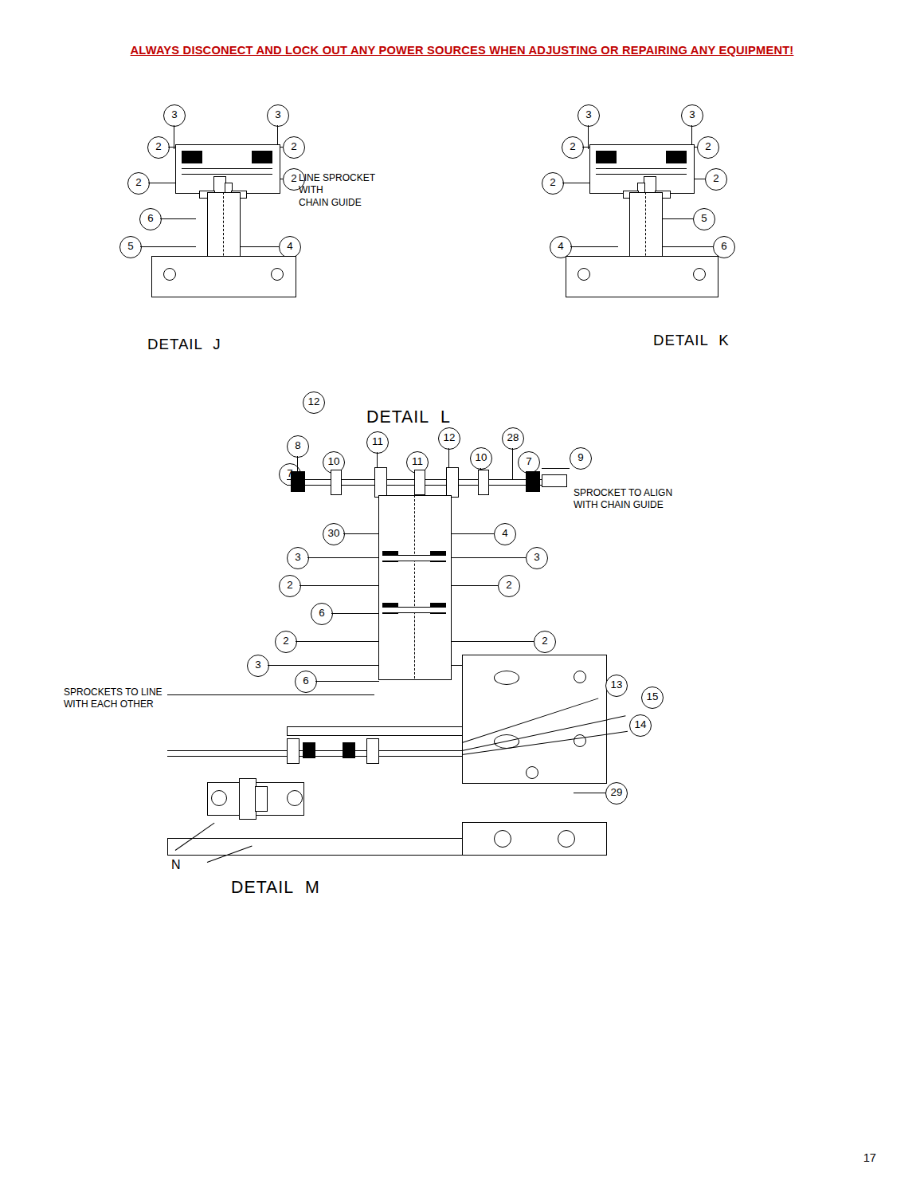ALWAYS DISCONECT AND LOCK OUT ANY POWER SOURCES WHEN ADJUSTING OR REPAIRING ANY EQUIPMENT!
3
3
2
2
2
2
6
5
4
LINE SPROCKET WITH
CHAIN GUIDE
DETAIL J
3
3
2
2
2
2
5
4
6
DETAIL K
DETAIL L
8
11
12
28
10
11
10
7
9
7
12
SPROCKET TO ALIGN
WITH CHAIN GUIDE
30
3
2
4
3
2
6
2
3
6
2
3
SPROCKETS TO LINE
WITH EACH OTHER
13
15
14
29
N
DETAIL M
17